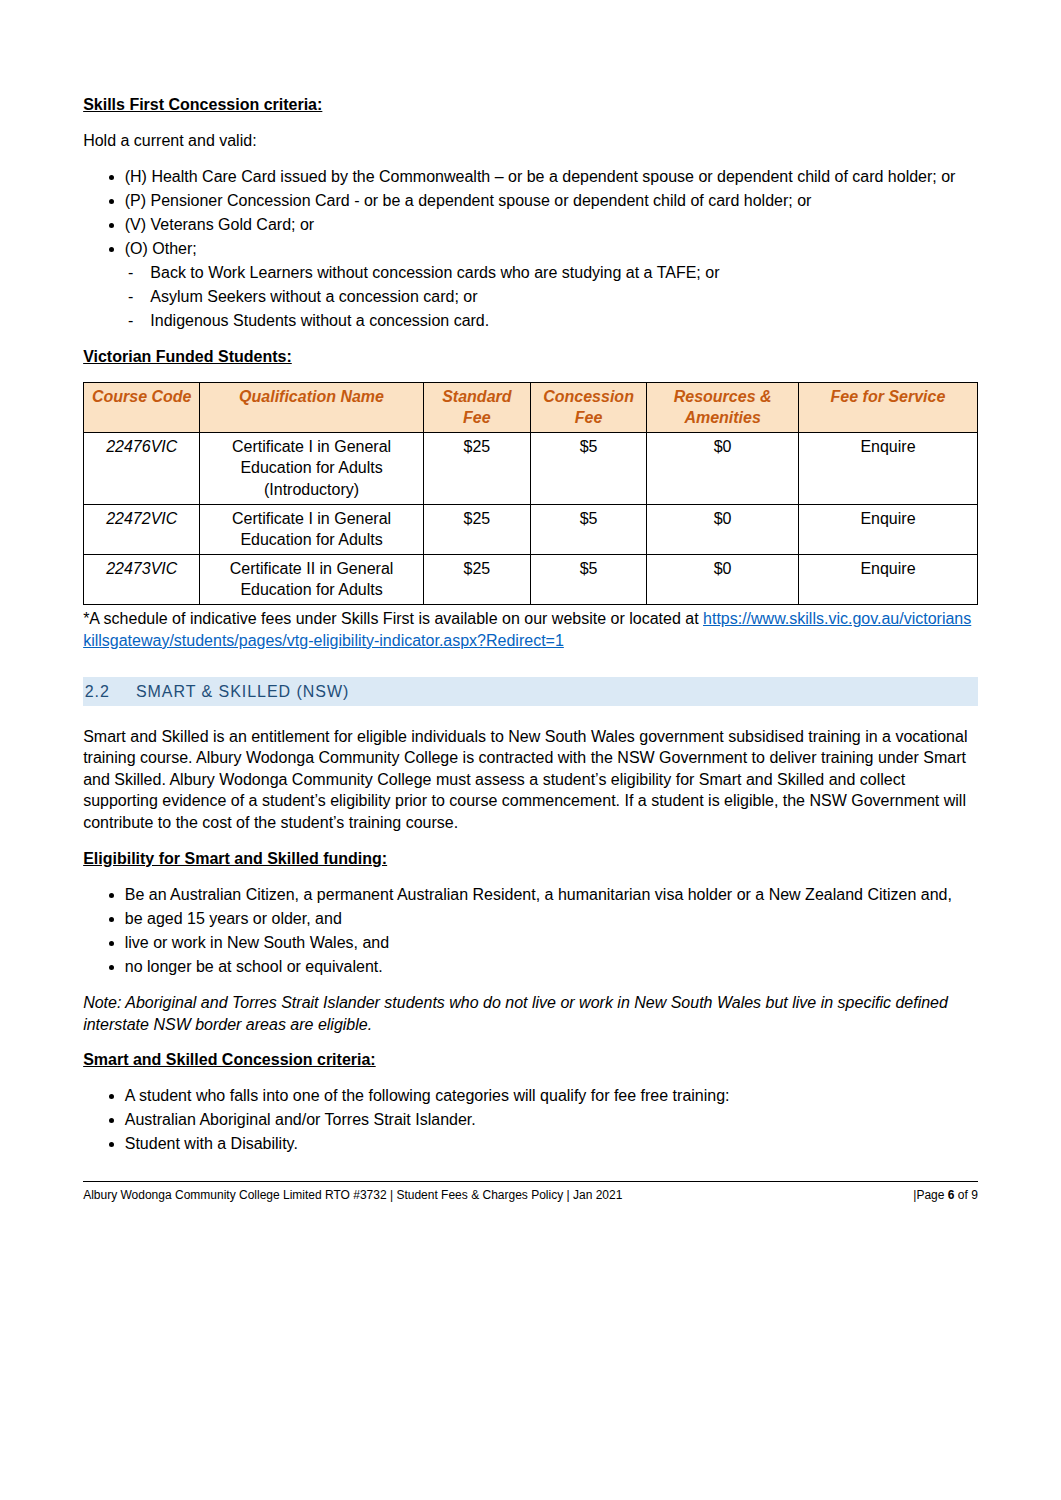Skills First Concession criteria:
Hold a current and valid:
(H) Health Care Card issued by the Commonwealth – or be a dependent spouse or dependent child of card holder; or
(P) Pensioner Concession Card - or be a dependent spouse or dependent child of card holder; or
(V) Veterans Gold Card; or
(O) Other;
Back to Work Learners without concession cards who are studying at a TAFE; or
Asylum Seekers without a concession card; or
Indigenous Students without a concession card.
Victorian Funded Students:
| Course Code | Qualification Name | Standard Fee | Concession Fee | Resources & Amenities | Fee for Service |
| --- | --- | --- | --- | --- | --- |
| 22476VIC | Certificate I in General Education for Adults (Introductory) | $25 | $5 | $0 | Enquire |
| 22472VIC | Certificate I in General Education for Adults | $25 | $5 | $0 | Enquire |
| 22473VIC | Certificate II in General Education for Adults | $25 | $5 | $0 | Enquire |
*A schedule of indicative fees under Skills First is available on our website or located at https://www.skills.vic.gov.au/victorianskillsgateway/students/pages/vtg-eligibility-indicator.aspx?Redirect=1
2.2 SMART & SKILLED (NSW)
Smart and Skilled is an entitlement for eligible individuals to New South Wales government subsidised training in a vocational training course. Albury Wodonga Community College is contracted with the NSW Government to deliver training under Smart and Skilled. Albury Wodonga Community College must assess a student’s eligibility for Smart and Skilled and collect supporting evidence of a student’s eligibility prior to course commencement. If a student is eligible, the NSW Government will contribute to the cost of the student’s training course.
Eligibility for Smart and Skilled funding:
Be an Australian Citizen, a permanent Australian Resident, a humanitarian visa holder or a New Zealand Citizen and,
be aged 15 years or older, and
live or work in New South Wales, and
no longer be at school or equivalent.
Note: Aboriginal and Torres Strait Islander students who do not live or work in New South Wales but live in specific defined interstate NSW border areas are eligible.
Smart and Skilled Concession criteria:
A student who falls into one of the following categories will qualify for fee free training:
Australian Aboriginal and/or Torres Strait Islander.
Student with a Disability.
Albury Wodonga Community College Limited RTO #3732 | Student Fees & Charges Policy | Jan 2021
|Page 6 of 9